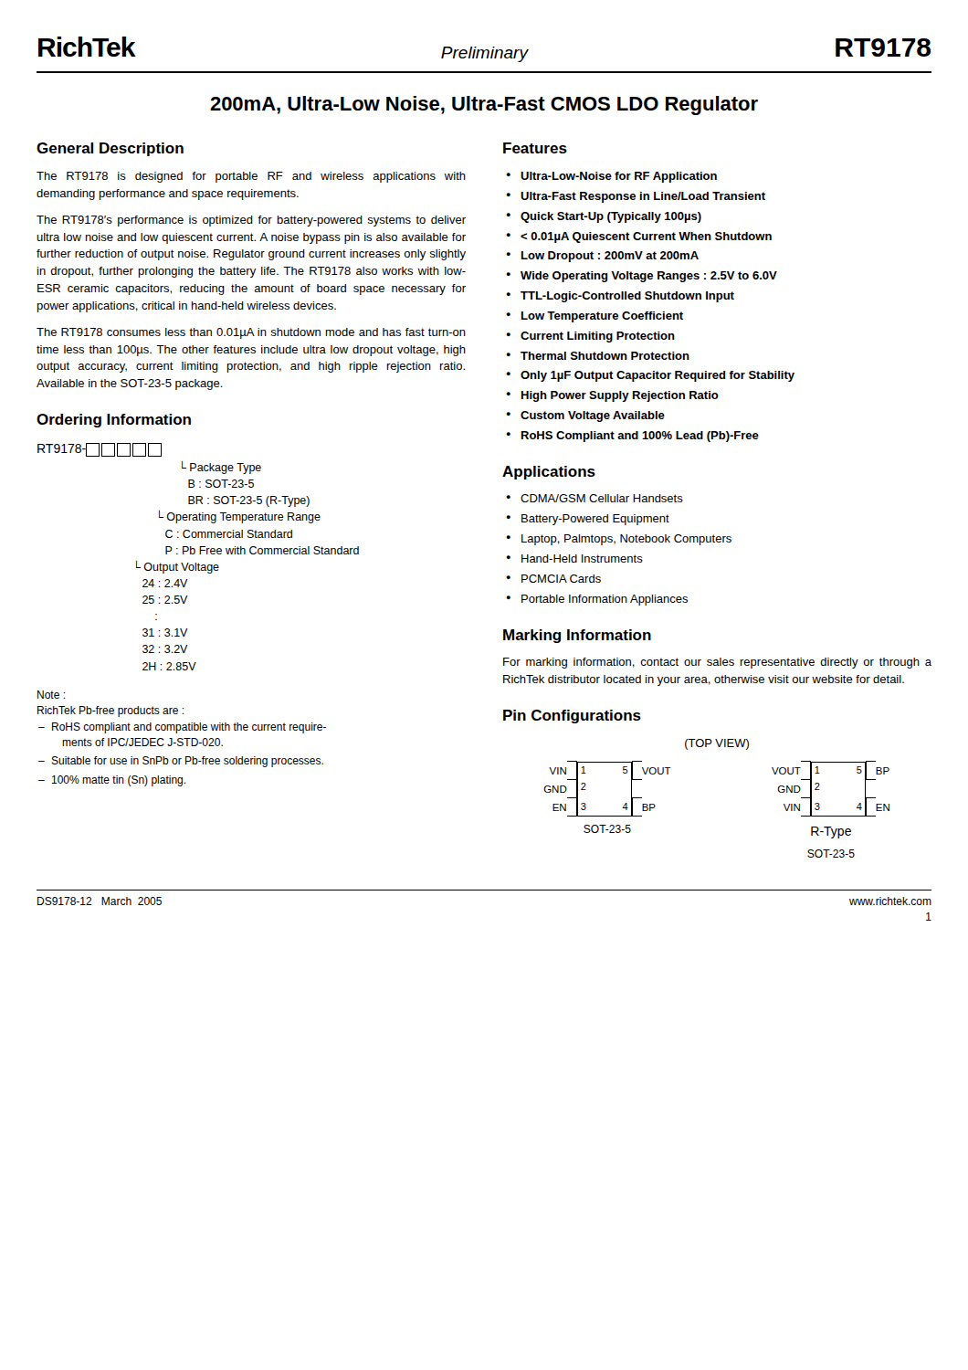RichTek
Preliminary
RT9178
200mA, Ultra-Low Noise, Ultra-Fast CMOS LDO Regulator
General Description
The RT9178 is designed for portable RF and wireless applications with demanding performance and space requirements.
The RT9178′s performance is optimized for battery-powered systems to deliver ultra low noise and low quiescent current. A noise bypass pin is also available for further reduction of output noise. Regulator ground current increases only slightly in dropout, further prolonging the battery life. The RT9178 also works with low-ESR ceramic capacitors, reducing the amount of board space necessary for power applications, critical in hand-held wireless devices.
The RT9178 consumes less than 0.01µA in shutdown mode and has fast turn-on time less than 100µs. The other features include ultra low dropout voltage, high output accuracy, current limiting protection, and high ripple rejection ratio. Available in the SOT-23-5 package.
Ordering Information
RT9178-
└ Package Type
B : SOT-23-5
BR : SOT-23-5 (R-Type)
└ Operating Temperature Range
C : Commercial Standard
P : Pb Free with Commercial Standard
└ Output Voltage
24 : 2.4V
25 : 2.5V
:
31 : 3.1V
32 : 3.2V
2H : 2.85V
Note :
RichTek Pb-free products are :
RoHS compliant and compatible with the current require-
ments of IPC/JEDEC J-STD-020.
Suitable for use in SnPb or Pb-free soldering processes.
100% matte tin (Sn) plating.
Features
Ultra-Low-Noise for RF Application
Ultra-Fast Response in Line/Load Transient
Quick Start-Up (Typically 100µs)
< 0.01µA Quiescent Current When Shutdown
Low Dropout : 200mV at 200mA
Wide Operating Voltage Ranges : 2.5V to 6.0V
TTL-Logic-Controlled Shutdown Input
Low Temperature Coefficient
Current Limiting Protection
Thermal Shutdown Protection
Only 1µF Output Capacitor Required for Stability
High Power Supply Rejection Ratio
Custom Voltage Available
RoHS Compliant and 100% Lead (Pb)-Free
Applications
CDMA/GSM Cellular Handsets
Battery-Powered Equipment
Laptop, Palmtops, Notebook Computers
Hand-Held Instruments
PCMCIA Cards
Portable Information Appliances
Marking Information
For marking information, contact our sales representative directly or through a RichTek distributor located in your area, otherwise visit our website for detail.
Pin Configurations
(TOP VIEW)
| VIN | | 1 2 3 4 5 | | VOUT |
| GND | | | |
| EN | | | BP |
SOT-23-5
| VOUT | | 1 2 3 4 5 | | BP |
| GND | | | |
| VIN | | | EN |
R-Type
SOT-23-5
DS9178-12 March 2005
www.richtek.com
1